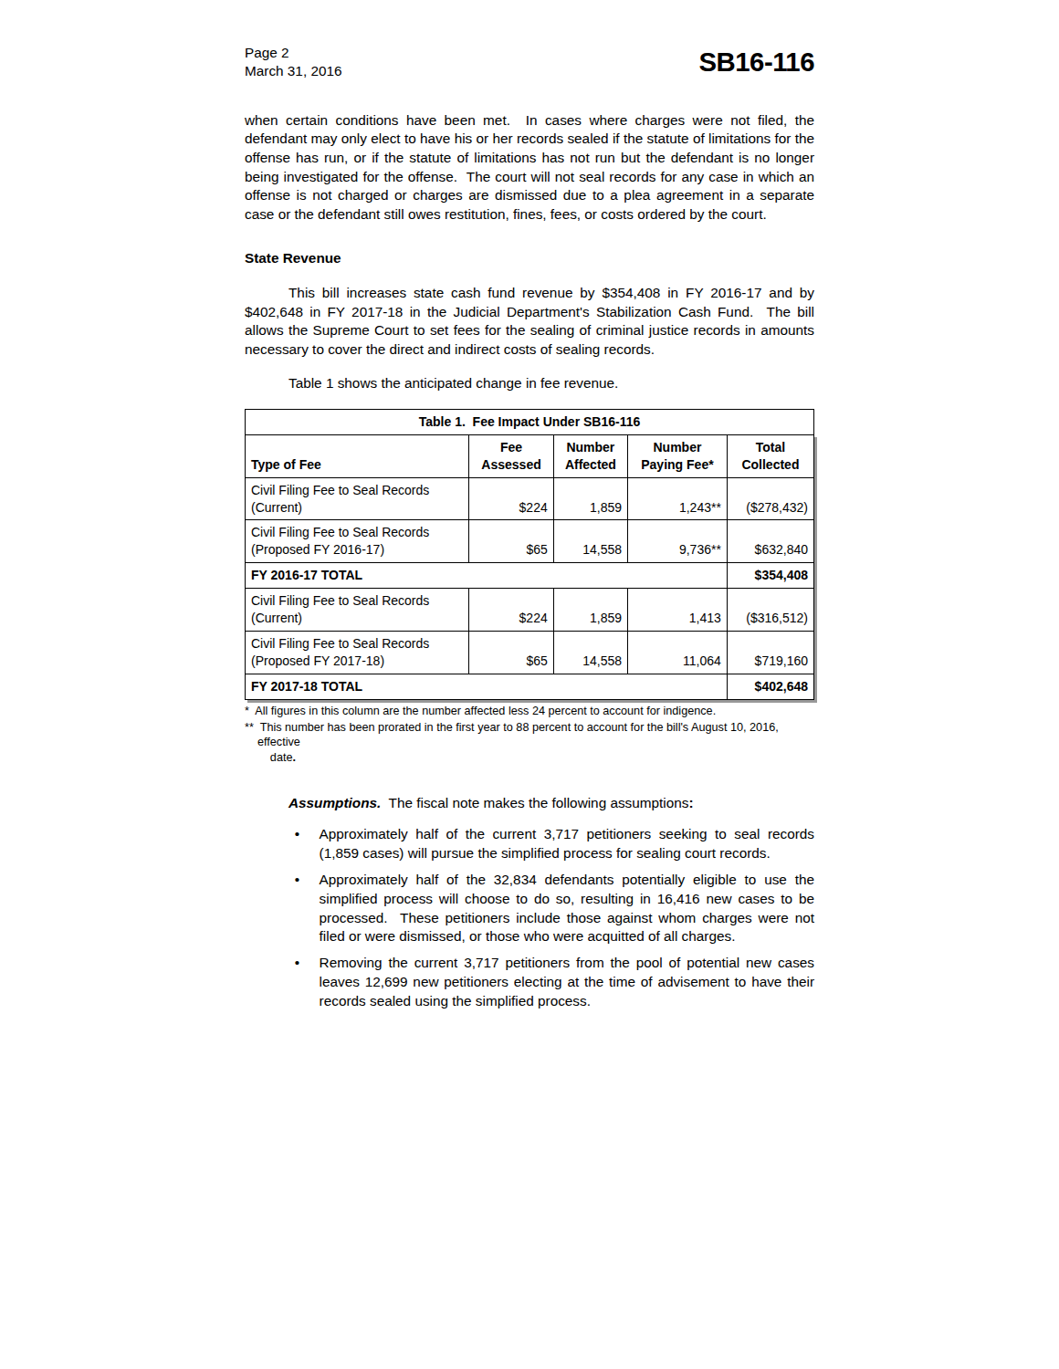Page 2
March 31, 2016
SB16-116
when certain conditions have been met. In cases where charges were not filed, the defendant may only elect to have his or her records sealed if the statute of limitations for the offense has run, or if the statute of limitations has not run but the defendant is no longer being investigated for the offense. The court will not seal records for any case in which an offense is not charged or charges are dismissed due to a plea agreement in a separate case or the defendant still owes restitution, fines, fees, or costs ordered by the court.
State Revenue
This bill increases state cash fund revenue by $354,408 in FY 2016-17 and by $402,648 in FY 2017-18 in the Judicial Department's Stabilization Cash Fund. The bill allows the Supreme Court to set fees for the sealing of criminal justice records in amounts necessary to cover the direct and indirect costs of sealing records.
Table 1 shows the anticipated change in fee revenue.
Table 1. Fee Impact Under SB16-116
| Type of Fee | Fee Assessed | Number Affected | Number Paying Fee* | Total Collected |
| --- | --- | --- | --- | --- |
| Civil Filing Fee to Seal Records (Current) | $224 | 1,859 | 1,243** | ($278,432) |
| Civil Filing Fee to Seal Records (Proposed FY 2016-17) | $65 | 14,558 | 9,736** | $632,840 |
| FY 2016-17 TOTAL | $354,408 |
| Civil Filing Fee to Seal Records (Current) | $224 | 1,859 | 1,413 | ($316,512) |
| Civil Filing Fee to Seal Records (Proposed FY 2017-18) | $65 | 14,558 | 11,064 | $719,160 |
| FY 2017-18 TOTAL | $402,648 |
* All figures in this column are the number affected less 24 percent to account for indigence.
** This number has been prorated in the first year to 88 percent to account for the bill's August 10, 2016, effective
date.
Assumptions. The fiscal note makes the following assumptions:
Approximately half of the current 3,717 petitioners seeking to seal records (1,859 cases) will pursue the simplified process for sealing court records.
Approximately half of the 32,834 defendants potentially eligible to use the simplified process will choose to do so, resulting in 16,416 new cases to be processed. These petitioners include those against whom charges were not filed or were dismissed, or those who were acquitted of all charges.
Removing the current 3,717 petitioners from the pool of potential new cases leaves 12,699 new petitioners electing at the time of advisement to have their records sealed using the simplified process.